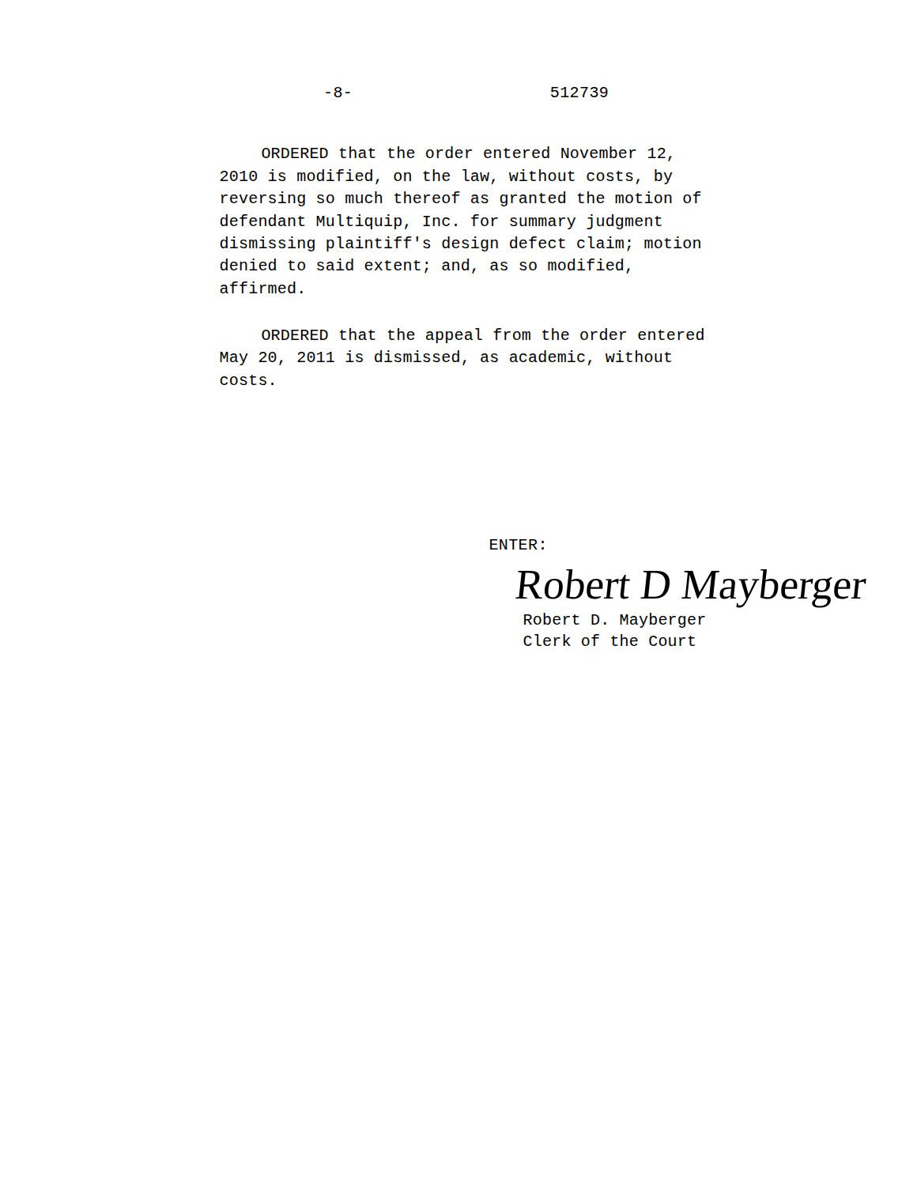-8- 512739
ORDERED that the order entered November 12, 2010 is modified, on the law, without costs, by reversing so much thereof as granted the motion of defendant Multiquip, Inc. for summary judgment dismissing plaintiff's design defect claim; motion denied to said extent; and, as so modified, affirmed.
ORDERED that the appeal from the order entered May 20, 2011 is dismissed, as academic, without costs.
ENTER:
Robert D Mayberger
Robert D. Mayberger
Clerk of the Court